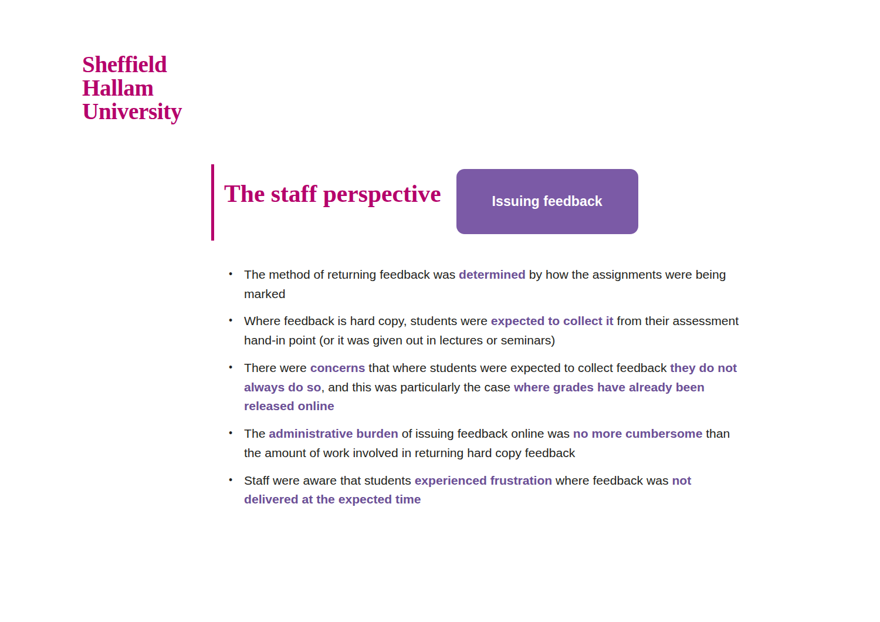Sheffield Hallam University
The staff perspective
Issuing feedback
The method of returning feedback was determined by how the assignments were being marked
Where feedback is hard copy, students were expected to collect it from their assessment hand-in point (or it was given out in lectures or seminars)
There were concerns that where students were expected to collect feedback they do not always do so, and this was particularly the case where grades have already been released online
The administrative burden of issuing feedback online was no more cumbersome than the amount of work involved in returning hard copy feedback
Staff were aware that students experienced frustration where feedback was not delivered at the expected time